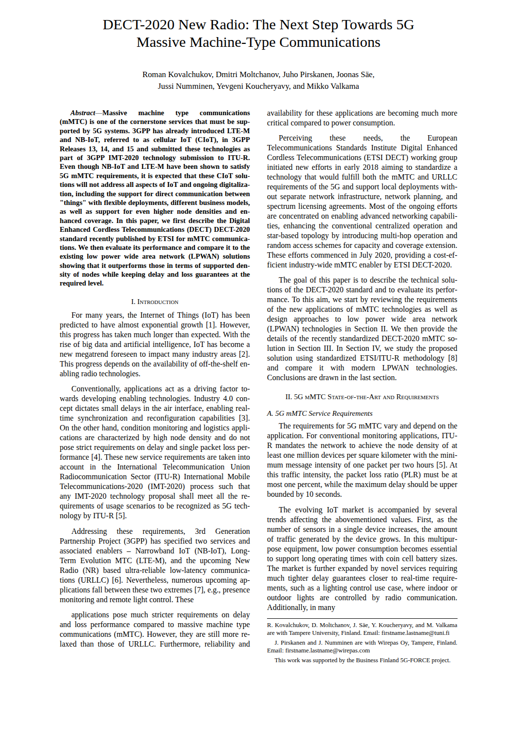DECT-2020 New Radio: The Next Step Towards 5G
Massive Machine-Type Communications
Roman Kovalchukov, Dmitri Moltchanov, Juho Pirskanen, Joonas Säe,
Jussi Numminen, Yevgeni Koucheryavy, and Mikko Valkama
Abstract—Massive machine type communications (mMTC) is one of the cornerstone services that must be supported by 5G systems. 3GPP has already introduced LTE-M and NB-IoT, referred to as cellular IoT (CIoT), in 3GPP Releases 13, 14, and 15 and submitted these technologies as part of 3GPP IMT-2020 technology submission to ITU-R. Even though NB-IoT and LTE-M have been shown to satisfy 5G mMTC requirements, it is expected that these CIoT solutions will not address all aspects of IoT and ongoing digitalization, including the support for direct communication between "things" with flexible deployments, different business models, as well as support for even higher node densities and enhanced coverage. In this paper, we first describe the Digital Enhanced Cordless Telecommunications (DECT) DECT-2020 standard recently published by ETSI for mMTC communications. We then evaluate its performance and compare it to the existing low power wide area network (LPWAN) solutions showing that it outperforms those in terms of supported density of nodes while keeping delay and loss guarantees at the required level.
I. Introduction
For many years, the Internet of Things (IoT) has been predicted to have almost exponential growth [1]. However, this progress has taken much longer than expected. With the rise of big data and artificial intelligence, IoT has become a new megatrend foreseen to impact many industry areas [2]. This progress depends on the availability of off-the-shelf enabling radio technologies.
Conventionally, applications act as a driving factor towards developing enabling technologies. Industry 4.0 concept dictates small delays in the air interface, enabling real-time synchronization and reconfiguration capabilities [3]. On the other hand, condition monitoring and logistics applications are characterized by high node density and do not pose strict requirements on delay and single packet loss performance [4]. These new service requirements are taken into account in the International Telecommunication Union Radiocommunication Sector (ITU-R) International Mobile Telecommunications-2020 (IMT-2020) process such that any IMT-2020 technology proposal shall meet all the requirements of usage scenarios to be recognized as 5G technology by ITU-R [5].
Addressing these requirements, 3rd Generation Partnership Project (3GPP) has specified two services and associated enablers – Narrowband IoT (NB-IoT), Long-Term Evolution MTC (LTE-M), and the upcoming New Radio (NR) based ultra-reliable low-latency communications (URLLC) [6]. Nevertheless, numerous upcoming applications fall between these two extremes [7], e.g., presence monitoring and remote light control. These
applications pose much stricter requirements on delay and loss performance compared to massive machine type communications (mMTC). However, they are still more relaxed than those of URLLC. Furthermore, reliability and availability for these applications are becoming much more critical compared to power consumption.
Perceiving these needs, the European Telecommunications Standards Institute Digital Enhanced Cordless Telecommunications (ETSI DECT) working group initiated new efforts in early 2018 aiming to standardize a technology that would fulfill both the mMTC and URLLC requirements of the 5G and support local deployments without separate network infrastructure, network planning, and spectrum licensing agreements. Most of the ongoing efforts are concentrated on enabling advanced networking capabilities, enhancing the conventional centralized operation and star-based topology by introducing multi-hop operation and random access schemes for capacity and coverage extension. These efforts commenced in July 2020, providing a cost-efficient industry-wide mMTC enabler by ETSI DECT-2020.
The goal of this paper is to describe the technical solutions of the DECT-2020 standard and to evaluate its performance. To this aim, we start by reviewing the requirements of the new applications of mMTC technologies as well as design approaches to low power wide area network (LPWAN) technologies in Section II. We then provide the details of the recently standardized DECT-2020 mMTC solution in Section III. In Section IV, we study the proposed solution using standardized ETSI/ITU-R methodology [8] and compare it with modern LPWAN technologies. Conclusions are drawn in the last section.
II. 5G mMTC State-of-the-Art and Requirements
A. 5G mMTC Service Requirements
The requirements for 5G mMTC vary and depend on the application. For conventional monitoring applications, ITU-R mandates the network to achieve the node density of at least one million devices per square kilometer with the minimum message intensity of one packet per two hours [5]. At this traffic intensity, the packet loss ratio (PLR) must be at most one percent, while the maximum delay should be upper bounded by 10 seconds.
The evolving IoT market is accompanied by several trends affecting the abovementioned values. First, as the number of sensors in a single device increases, the amount of traffic generated by the device grows. In this multipurpose equipment, low power consumption becomes essential to support long operating times with coin cell battery sizes. The market is further expanded by novel services requiring much tighter delay guarantees closer to real-time requirements, such as a lighting control use case, where indoor or outdoor lights are controlled by radio communication. Additionally, in many
R. Kovalchukov, D. Moltchanov, J. Säe, Y. Koucheryavy, and M. Valkama are with Tampere University, Finland. Email: firstname.lastname@tuni.fi
J. Pirskanen and J. Numminen are with Wirepas Oy, Tampere, Finland. Email: firstname.lastname@wirepas.com
This work was supported by the Business Finland 5G-FORCE project.